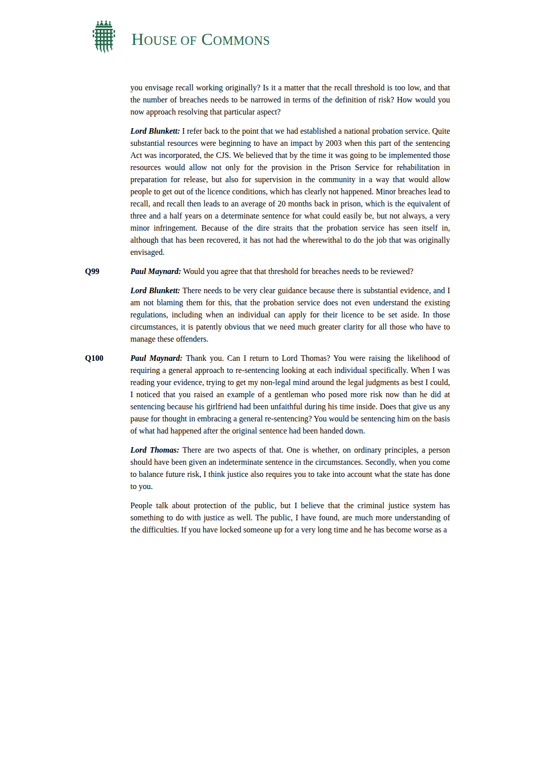HOUSE OF COMMONS
you envisage recall working originally? Is it a matter that the recall threshold is too low, and that the number of breaches needs to be narrowed in terms of the definition of risk? How would you now approach resolving that particular aspect?
Lord Blunkett: I refer back to the point that we had established a national probation service. Quite substantial resources were beginning to have an impact by 2003 when this part of the sentencing Act was incorporated, the CJS. We believed that by the time it was going to be implemented those resources would allow not only for the provision in the Prison Service for rehabilitation in preparation for release, but also for supervision in the community in a way that would allow people to get out of the licence conditions, which has clearly not happened. Minor breaches lead to recall, and recall then leads to an average of 20 months back in prison, which is the equivalent of three and a half years on a determinate sentence for what could easily be, but not always, a very minor infringement. Because of the dire straits that the probation service has seen itself in, although that has been recovered, it has not had the wherewithal to do the job that was originally envisaged.
Q99
Paul Maynard: Would you agree that that threshold for breaches needs to be reviewed?
Lord Blunkett: There needs to be very clear guidance because there is substantial evidence, and I am not blaming them for this, that the probation service does not even understand the existing regulations, including when an individual can apply for their licence to be set aside. In those circumstances, it is patently obvious that we need much greater clarity for all those who have to manage these offenders.
Q100
Paul Maynard: Thank you. Can I return to Lord Thomas? You were raising the likelihood of requiring a general approach to re-sentencing looking at each individual specifically. When I was reading your evidence, trying to get my non-legal mind around the legal judgments as best I could, I noticed that you raised an example of a gentleman who posed more risk now than he did at sentencing because his girlfriend had been unfaithful during his time inside. Does that give us any pause for thought in embracing a general re-sentencing? You would be sentencing him on the basis of what had happened after the original sentence had been handed down.
Lord Thomas: There are two aspects of that. One is whether, on ordinary principles, a person should have been given an indeterminate sentence in the circumstances. Secondly, when you come to balance future risk, I think justice also requires you to take into account what the state has done to you.
People talk about protection of the public, but I believe that the criminal justice system has something to do with justice as well. The public, I have found, are much more understanding of the difficulties. If you have locked someone up for a very long time and he has become worse as a